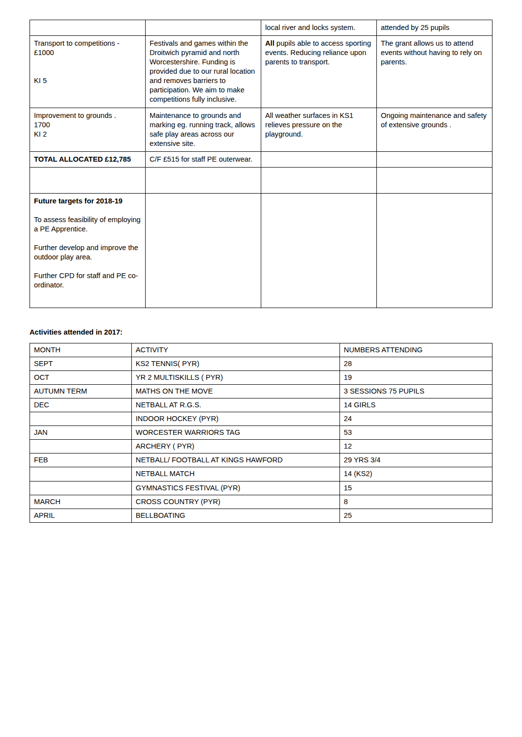| | | local river and locks system. | attended by 25 pupils |
| Transport to competitions - £1000 KI 5 | Festivals and games within the Droitwich pyramid and north Worcestershire. Funding is provided due to our rural location and removes barriers to participation. We aim to make competitions fully inclusive. | All pupils able to access sporting events. Reducing reliance upon parents to transport. | The grant allows us to attend events without having to rely on parents. |
| Improvement to grounds . 1700 KI 2 | Maintenance to grounds and marking eg. running track, allows safe play areas across our extensive site. | All weather surfaces in KS1 relieves pressure on the playground. | Ongoing maintenance and safety of extensive grounds . |
| TOTAL ALLOCATED £12,785 | C/F £515 for staff PE outerwear. | | |
| Future targets for 2018-19 To assess feasibility of employing a PE Apprentice. Further develop and improve the outdoor play area. Further CPD for staff and PE co-ordinator. | | | |
Activities attended in 2017:
| MONTH | ACTIVITY | NUMBERS ATTENDING |
| SEPT | KS2 TENNIS( PYR) | 28 |
| OCT | YR 2 MULTISKILLS ( PYR) | 19 |
| AUTUMN TERM | MATHS ON THE MOVE | 3 SESSIONS 75 PUPILS |
| DEC | NETBALL AT R.G.S. | 14 GIRLS |
| | INDOOR HOCKEY (PYR) | 24 |
| JAN | WORCESTER WARRIORS TAG | 53 |
| | ARCHERY ( PYR) | 12 |
| FEB | NETBALL/ FOOTBALL AT KINGS HAWFORD | 29 YRS 3/4 |
| | NETBALL MATCH | 14 (KS2) |
| | GYMNASTICS FESTIVAL (PYR) | 15 |
| MARCH | CROSS COUNTRY (PYR) | 8 |
| APRIL | BELLBOATING | 25 |